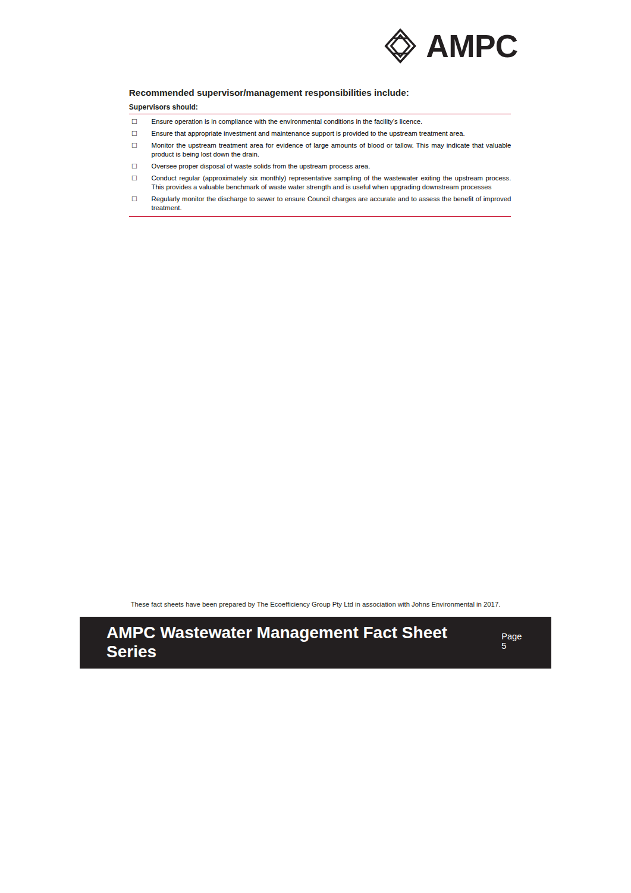AMPC
Recommended supervisor/management responsibilities include:
Supervisors should:
☐ Ensure operation is in compliance with the environmental conditions in the facility’s licence.
☐ Ensure that appropriate investment and maintenance support is provided to the upstream treatment area.
☐ Monitor the upstream treatment area for evidence of large amounts of blood or tallow. This may indicate that valuable product is being lost down the drain.
☐ Oversee proper disposal of waste solids from the upstream process area.
☐ Conduct regular (approximately six monthly) representative sampling of the wastewater exiting the upstream process. This provides a valuable benchmark of waste water strength and is useful when upgrading downstream processes
☐ Regularly monitor the discharge to sewer to ensure Council charges are accurate and to assess the benefit of improved treatment.
These fact sheets have been prepared by The Ecoefficiency Group Pty Ltd in association with Johns Environmental in 2017.
AMPC Wastewater Management Fact Sheet Series
Page 5